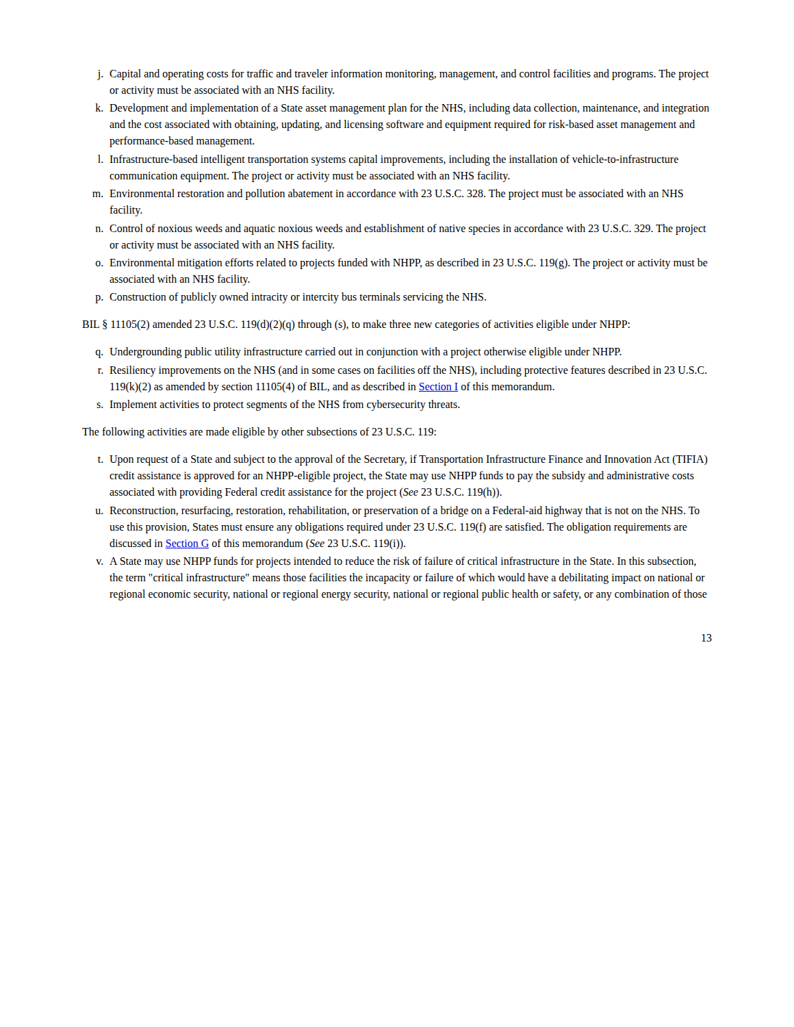Capital and operating costs for traffic and traveler information monitoring, management, and control facilities and programs. The project or activity must be associated with an NHS facility.
Development and implementation of a State asset management plan for the NHS, including data collection, maintenance, and integration and the cost associated with obtaining, updating, and licensing software and equipment required for risk-based asset management and performance-based management.
Infrastructure-based intelligent transportation systems capital improvements, including the installation of vehicle-to-infrastructure communication equipment. The project or activity must be associated with an NHS facility.
Environmental restoration and pollution abatement in accordance with 23 U.S.C. 328. The project must be associated with an NHS facility.
Control of noxious weeds and aquatic noxious weeds and establishment of native species in accordance with 23 U.S.C. 329. The project or activity must be associated with an NHS facility.
Environmental mitigation efforts related to projects funded with NHPP, as described in 23 U.S.C. 119(g). The project or activity must be associated with an NHS facility.
Construction of publicly owned intracity or intercity bus terminals servicing the NHS.
BIL § 11105(2) amended 23 U.S.C. 119(d)(2)(q) through (s), to make three new categories of activities eligible under NHPP:
Undergrounding public utility infrastructure carried out in conjunction with a project otherwise eligible under NHPP.
Resiliency improvements on the NHS (and in some cases on facilities off the NHS), including protective features described in 23 U.S.C. 119(k)(2) as amended by section 11105(4) of BIL, and as described in Section I of this memorandum.
Implement activities to protect segments of the NHS from cybersecurity threats.
The following activities are made eligible by other subsections of 23 U.S.C. 119:
Upon request of a State and subject to the approval of the Secretary, if Transportation Infrastructure Finance and Innovation Act (TIFIA) credit assistance is approved for an NHPP-eligible project, the State may use NHPP funds to pay the subsidy and administrative costs associated with providing Federal credit assistance for the project (See 23 U.S.C. 119(h)).
Reconstruction, resurfacing, restoration, rehabilitation, or preservation of a bridge on a Federal-aid highway that is not on the NHS. To use this provision, States must ensure any obligations required under 23 U.S.C. 119(f) are satisfied. The obligation requirements are discussed in Section G of this memorandum (See 23 U.S.C. 119(i)).
A State may use NHPP funds for projects intended to reduce the risk of failure of critical infrastructure in the State. In this subsection, the term "critical infrastructure" means those facilities the incapacity or failure of which would have a debilitating impact on national or regional economic security, national or regional energy security, national or regional public health or safety, or any combination of those
13